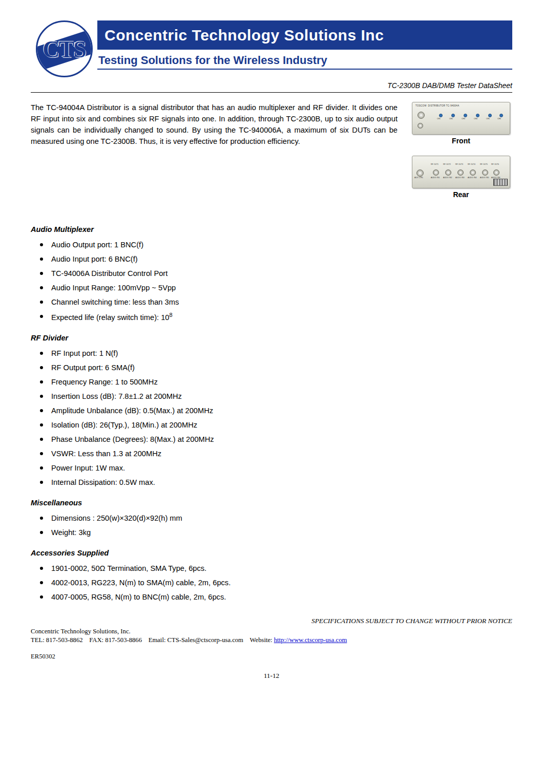CTS
TM
Concentric Technology Solutions Inc
Testing Solutions for the Wireless Industry
TC-2300B DAB/DMB Tester DataSheet
TOSCOM DISTRIBUTOR TC-94004A CH1 CH2 CH3 CH4 CH5 CH6
Front
RF OUT1 RF OUT2 RF OUT3 RF OUT4 RF OUT5 RF OUT6 AUX CTRL AUDIO IN1 AUDIO IN2 AUDIO IN3 AUDIO IN4 AUDIO IN5 AUDIO IN6
Rear
The TC-94004A Distributor is a signal distributor that has an audio multiplexer and RF divider. It divides one RF input into six and combines six RF signals into one. In addition, through TC-2300B, up to six audio output signals can be individually changed to sound. By using the TC-940006A, a maximum of six DUTs can be measured using one TC-2300B. Thus, it is very effective for production efficiency.
Audio Multiplexer
Audio Output port: 1 BNC(f)
Audio Input port: 6 BNC(f)
TC-94006A Distributor Control Port
Audio Input Range: 100mVpp ~ 5Vpp
Channel switching time: less than 3ms
Expected life (relay switch time): 108
RF Divider
RF Input port: 1 N(f)
RF Output port: 6 SMA(f)
Frequency Range: 1 to 500MHz
Insertion Loss (dB): 7.8±1.2 at 200MHz
Amplitude Unbalance (dB): 0.5(Max.) at 200MHz
Isolation (dB): 26(Typ.), 18(Min.) at 200MHz
Phase Unbalance (Degrees): 8(Max.) at 200MHz
VSWR: Less than 1.3 at 200MHz
Power Input: 1W max.
Internal Dissipation: 0.5W max.
Miscellaneous
Dimensions : 250(w)×320(d)×92(h) mm
Weight: 3kg
Accessories Supplied
1901-0002, 50Ω Termination, SMA Type, 6pcs.
4002-0013, RG223, N(m) to SMA(m) cable, 2m, 6pcs.
4007-0005, RG58, N(m) to BNC(m) cable, 2m, 6pcs.
SPECIFICATIONS SUBJECT TO CHANGE WITHOUT PRIOR NOTICE
Concentric Technology Solutions, Inc.
TEL: 817-503-8862 FAX: 817-503-8866 Email: CTS-Sales@ctscorp-usa.com Website: http://www.ctscorp-usa.com
ER50302
11-12